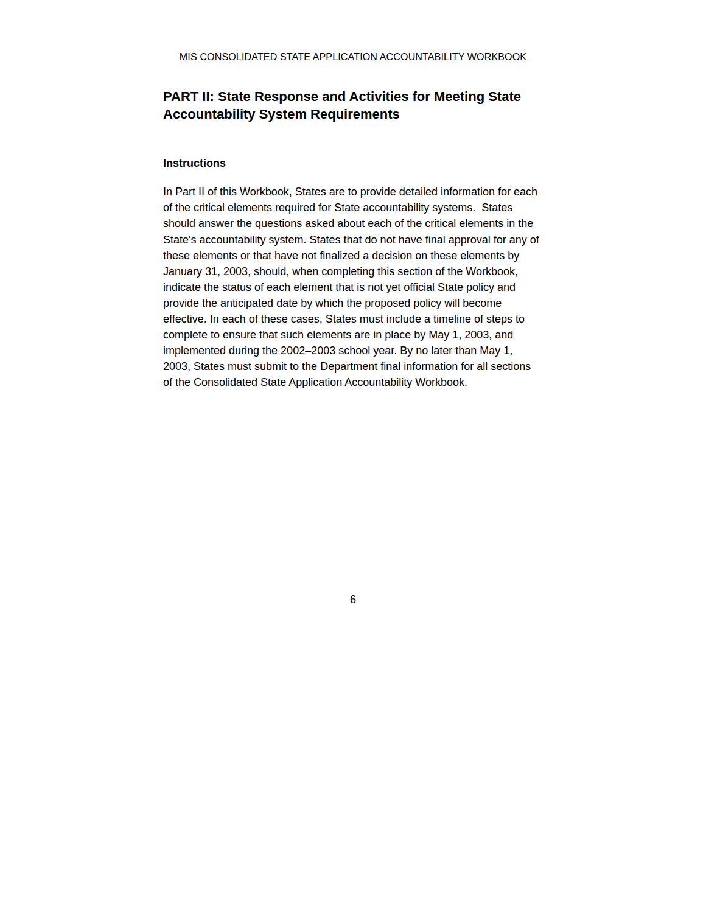MIS CONSOLIDATED STATE APPLICATION ACCOUNTABILITY WORKBOOK
PART II: State Response and Activities for Meeting State Accountability System Requirements
Instructions
In Part II of this Workbook, States are to provide detailed information for each of the critical elements required for State accountability systems. States should answer the questions asked about each of the critical elements in the State's accountability system. States that do not have final approval for any of these elements or that have not finalized a decision on these elements by January 31, 2003, should, when completing this section of the Workbook, indicate the status of each element that is not yet official State policy and provide the anticipated date by which the proposed policy will become effective. In each of these cases, States must include a timeline of steps to complete to ensure that such elements are in place by May 1, 2003, and implemented during the 2002–2003 school year. By no later than May 1, 2003, States must submit to the Department final information for all sections of the Consolidated State Application Accountability Workbook.
6